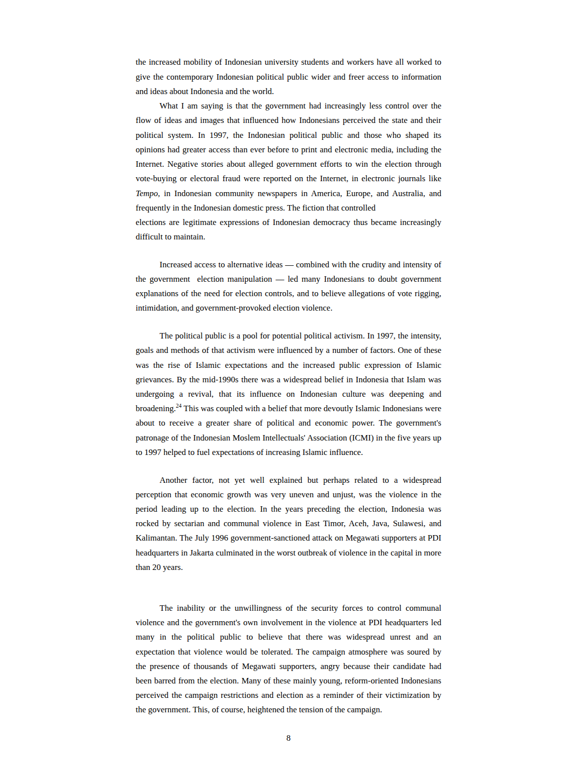the increased mobility of Indonesian university students and workers have all worked to give the contemporary Indonesian political public wider and freer access to information and ideas about Indonesia and the world.
What I am saying is that the government had increasingly less control over the flow of ideas and images that influenced how Indonesians perceived the state and their political system. In 1997, the Indonesian political public and those who shaped its opinions had greater access than ever before to print and electronic media, including the Internet. Negative stories about alleged government efforts to win the election through vote-buying or electoral fraud were reported on the Internet, in electronic journals like Tempo, in Indonesian community newspapers in America, Europe, and Australia, and frequently in the Indonesian domestic press. The fiction that controlled
elections are legitimate expressions of Indonesian democracy thus became increasingly difficult to maintain.
Increased access to alternative ideas — combined with the crudity and intensity of the government election manipulation — led many Indonesians to doubt government explanations of the need for election controls, and to believe allegations of vote rigging, intimidation, and government-provoked election violence.
The political public is a pool for potential political activism. In 1997, the intensity, goals and methods of that activism were influenced by a number of factors. One of these was the rise of Islamic expectations and the increased public expression of Islamic grievances. By the mid-1990s there was a widespread belief in Indonesia that Islam was undergoing a revival, that its influence on Indonesian culture was deepening and broadening.24 This was coupled with a belief that more devoutly Islamic Indonesians were about to receive a greater share of political and economic power. The government's patronage of the Indonesian Moslem Intellectuals' Association (ICMI) in the five years up to 1997 helped to fuel expectations of increasing Islamic influence.
Another factor, not yet well explained but perhaps related to a widespread perception that economic growth was very uneven and unjust, was the violence in the period leading up to the election. In the years preceding the election, Indonesia was rocked by sectarian and communal violence in East Timor, Aceh, Java, Sulawesi, and Kalimantan. The July 1996 government-sanctioned attack on Megawati supporters at PDI headquarters in Jakarta culminated in the worst outbreak of violence in the capital in more than 20 years.
The inability or the unwillingness of the security forces to control communal violence and the government's own involvement in the violence at PDI headquarters led many in the political public to believe that there was widespread unrest and an expectation that violence would be tolerated. The campaign atmosphere was soured by the presence of thousands of Megawati supporters, angry because their candidate had been barred from the election. Many of these mainly young, reform-oriented Indonesians perceived the campaign restrictions and election as a reminder of their victimization by the government. This, of course, heightened the tension of the campaign.
8